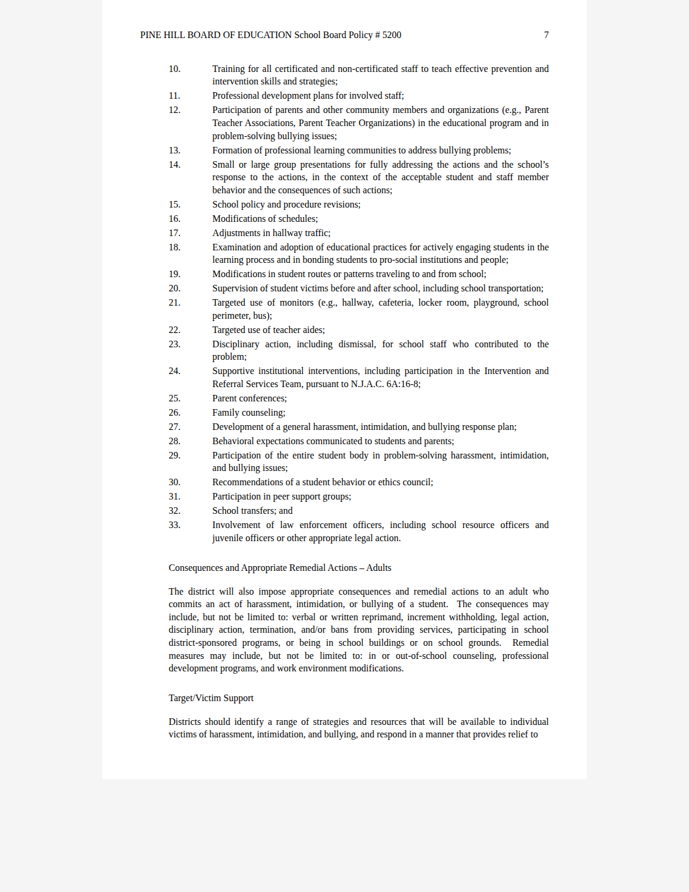PINE HILL BOARD OF EDUCATION School Board Policy # 5200 7
10. Training for all certificated and non-certificated staff to teach effective prevention and intervention skills and strategies;
11. Professional development plans for involved staff;
12. Participation of parents and other community members and organizations (e.g., Parent Teacher Associations, Parent Teacher Organizations) in the educational program and in problem-solving bullying issues;
13. Formation of professional learning communities to address bullying problems;
14. Small or large group presentations for fully addressing the actions and the school’s response to the actions, in the context of the acceptable student and staff member behavior and the consequences of such actions;
15. School policy and procedure revisions;
16. Modifications of schedules;
17. Adjustments in hallway traffic;
18. Examination and adoption of educational practices for actively engaging students in the learning process and in bonding students to pro-social institutions and people;
19. Modifications in student routes or patterns traveling to and from school;
20. Supervision of student victims before and after school, including school transportation;
21. Targeted use of monitors (e.g., hallway, cafeteria, locker room, playground, school perimeter, bus);
22. Targeted use of teacher aides;
23. Disciplinary action, including dismissal, for school staff who contributed to the problem;
24. Supportive institutional interventions, including participation in the Intervention and Referral Services Team, pursuant to N.J.A.C. 6A:16-8;
25. Parent conferences;
26. Family counseling;
27. Development of a general harassment, intimidation, and bullying response plan;
28. Behavioral expectations communicated to students and parents;
29. Participation of the entire student body in problem-solving harassment, intimidation, and bullying issues;
30. Recommendations of a student behavior or ethics council;
31. Participation in peer support groups;
32. School transfers; and
33. Involvement of law enforcement officers, including school resource officers and juvenile officers or other appropriate legal action.
Consequences and Appropriate Remedial Actions – Adults
The district will also impose appropriate consequences and remedial actions to an adult who commits an act of harassment, intimidation, or bullying of a student. The consequences may include, but not be limited to: verbal or written reprimand, increment withholding, legal action, disciplinary action, termination, and/or bans from providing services, participating in school district-sponsored programs, or being in school buildings or on school grounds. Remedial measures may include, but not be limited to: in or out-of-school counseling, professional development programs, and work environment modifications.
Target/Victim Support
Districts should identify a range of strategies and resources that will be available to individual victims of harassment, intimidation, and bullying, and respond in a manner that provides relief to